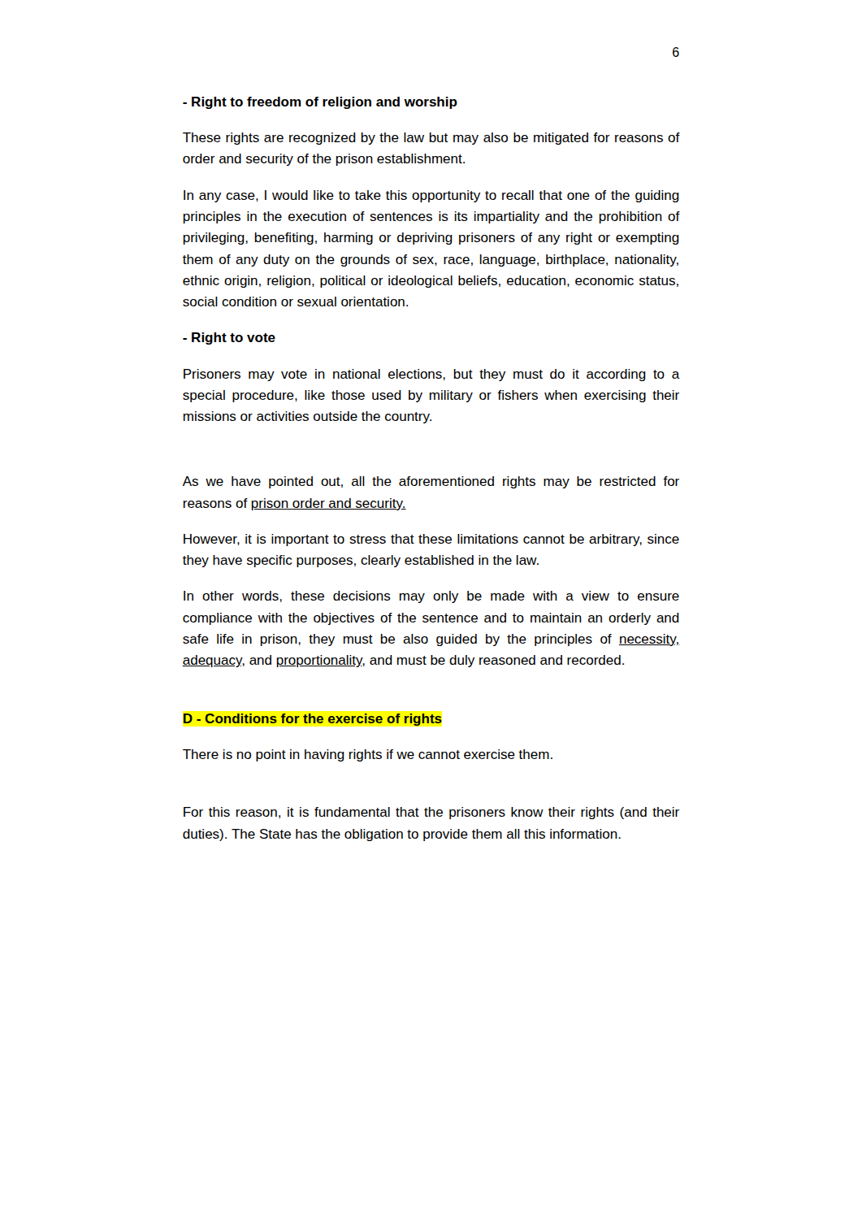6
- Right to freedom of religion and worship
These rights are recognized by the law but may also be mitigated for reasons of order and security of the prison establishment.
In any case, I would like to take this opportunity to recall that one of the guiding principles in the execution of sentences is its impartiality and the prohibition of privileging, benefiting, harming or depriving prisoners of any right or exempting them of any duty on the grounds of sex, race, language, birthplace, nationality, ethnic origin, religion, political or ideological beliefs, education, economic status, social condition or sexual orientation.
- Right to vote
Prisoners may vote in national elections, but they must do it according to a special procedure, like those used by military or fishers when exercising their missions or activities outside the country.
As we have pointed out, all the aforementioned rights may be restricted for reasons of prison order and security.
However, it is important to stress that these limitations cannot be arbitrary, since they have specific purposes, clearly established in the law.
In other words, these decisions may only be made with a view to ensure compliance with the objectives of the sentence and to maintain an orderly and safe life in prison, they must be also guided by the principles of necessity, adequacy, and proportionality, and must be duly reasoned and recorded.
D - Conditions for the exercise of rights
There is no point in having rights if we cannot exercise them.
For this reason, it is fundamental that the prisoners know their rights (and their duties). The State has the obligation to provide them all this information.